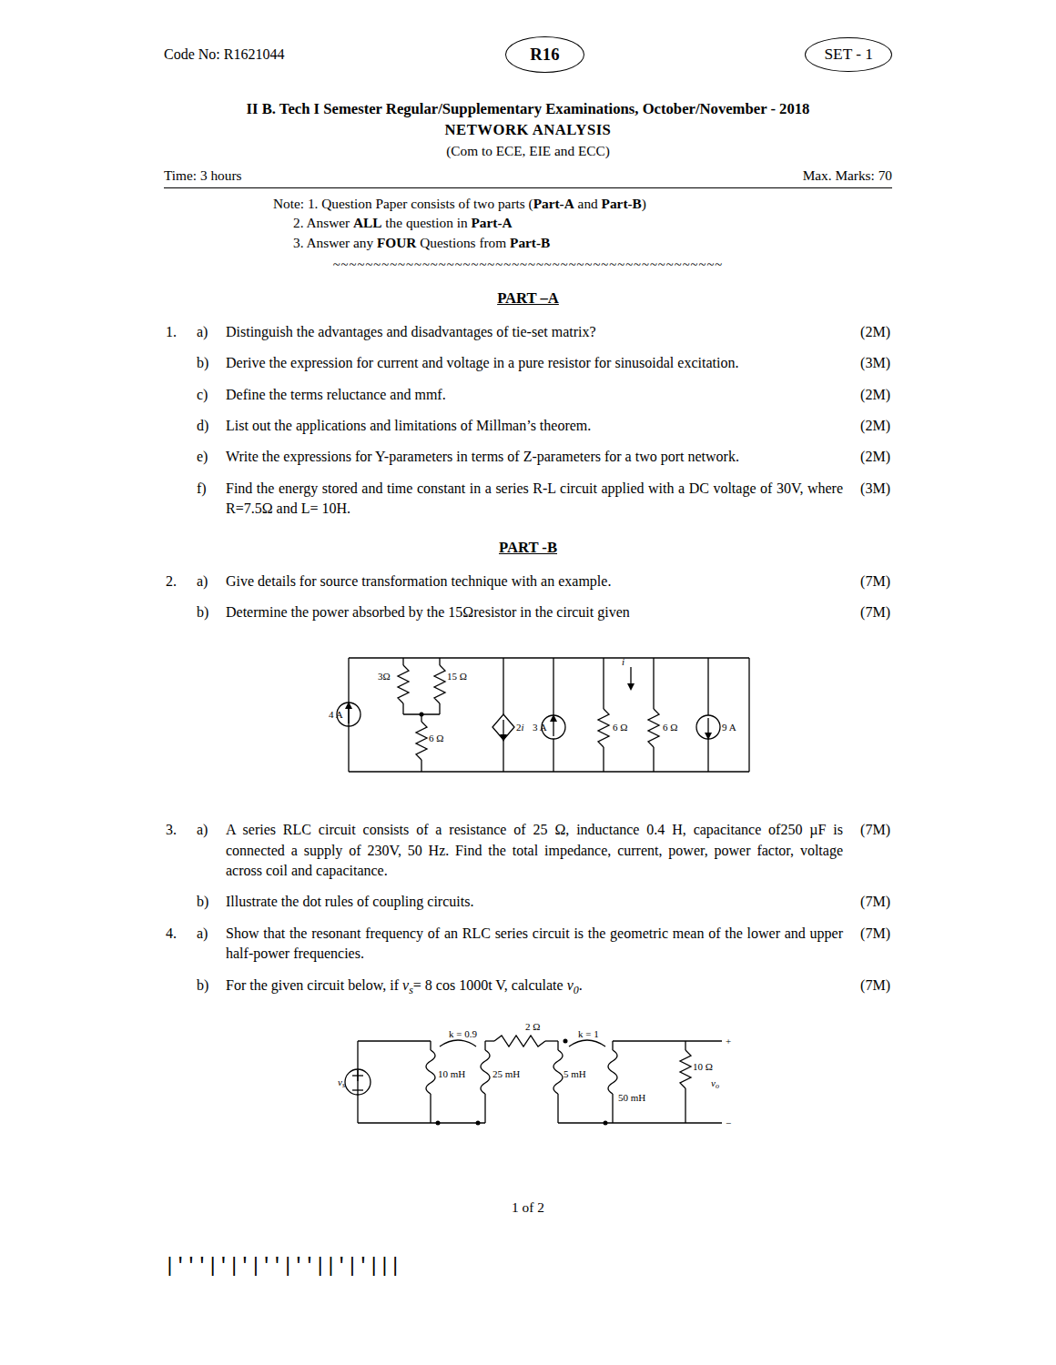Code No: R1621044
R16
SET - 1
II B. Tech I Semester Regular/Supplementary Examinations, October/November - 2018
NETWORK ANALYSIS
(Com to ECE, EIE and ECC)
Time: 3 hours
Max. Marks: 70
Note: 1. Question Paper consists of two parts (Part-A and Part-B)
2. Answer ALL the question in Part-A
3. Answer any FOUR Questions from Part-B
~~~~~~~~~~~~~~~~~~~~~~~~~~~~~~~~~~~~~~~~~~~~~~~~
PART –A
| 1. | a) | Distinguish the advantages and disadvantages of tie-set matrix? | (2M) |
| | b) | Derive the expression for current and voltage in a pure resistor for sinusoidal excitation. | (3M) |
| | c) | Define the terms reluctance and mmf. | (2M) |
| | d) | List out the applications and limitations of Millman’s theorem. | (2M) |
| | e) | Write the expressions for Y-parameters in terms of Z-parameters for a two port network. | (2M) |
| | f) | Find the energy stored and time constant in a series R-L circuit applied with a DC voltage of 30V, where R=7.5Ω and L= 10H. | (3M) |
PART -B
| 2. | a) | Give details for source transformation technique with an example. | (7M) |
| | b) | Determine the power absorbed by the 15Ωresistor in the circuit given | (7M) |
| | | 4 A 3Ω 15 Ω 6 Ω 2 i 3 A 6 Ω 6 Ω 9 A i |
| 3. | a) | A series RLC circuit consists of a resistance of 25 Ω, inductance 0.4 H, capacitance of250 µF is connected a supply of 230V, 50 Hz. Find the total impedance, current, power, power factor, voltage across coil and capacitance. | (7M) |
| | b) | Illustrate the dot rules of coupling circuits. | (7M) |
| 4. | a) | Show that the resonant frequency of an RLC series circuit is the geometric mean of the lower and upper half-power frequencies. | (7M) |
| | b) | For the given circuit below, if v s = 8 cos 1000t V, calculate v 0 . | (7M) |
| | | v s 10 mH 25 mH 2 Ω k = 0.9 k = 1 5 mH 50 mH 10 Ω + − v o |
1 of 2
|'''|'|'|''|''||'|'|||